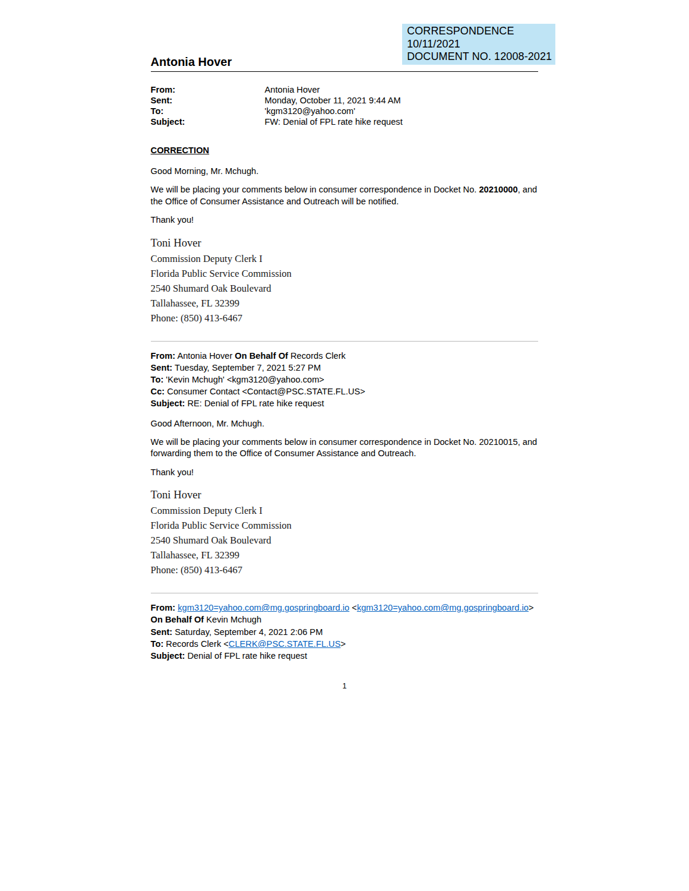CORRESPONDENCE
10/11/2021
DOCUMENT NO. 12008-2021
Antonia Hover
| From: | Antonia Hover |
| Sent: | Monday, October 11, 2021 9:44 AM |
| To: | 'kgm3120@yahoo.com' |
| Subject: | FW: Denial of FPL rate hike request |
CORRECTION
Good Morning, Mr. Mchugh.
We will be placing your comments below in consumer correspondence in Docket No. 20210000, and the Office of Consumer Assistance and Outreach will be notified.
Thank you!
Toni Hover
Commission Deputy Clerk I
Florida Public Service Commission
2540 Shumard Oak Boulevard
Tallahassee, FL 32399
Phone: (850) 413-6467
From: Antonia Hover On Behalf Of Records Clerk
Sent: Tuesday, September 7, 2021 5:27 PM
To: 'Kevin Mchugh' <kgm3120@yahoo.com>
Cc: Consumer Contact <Contact@PSC.STATE.FL.US>
Subject: RE: Denial of FPL rate hike request
Good Afternoon, Mr. Mchugh.
We will be placing your comments below in consumer correspondence in Docket No. 20210015, and forwarding them to the Office of Consumer Assistance and Outreach.
Thank you!
Toni Hover
Commission Deputy Clerk I
Florida Public Service Commission
2540 Shumard Oak Boulevard
Tallahassee, FL 32399
Phone: (850) 413-6467
From: kgm3120=yahoo.com@mg.gospringboard.io <kgm3120=yahoo.com@mg.gospringboard.io> On Behalf Of Kevin Mchugh
Sent: Saturday, September 4, 2021 2:06 PM
To: Records Clerk <CLERK@PSC.STATE.FL.US>
Subject: Denial of FPL rate hike request
1